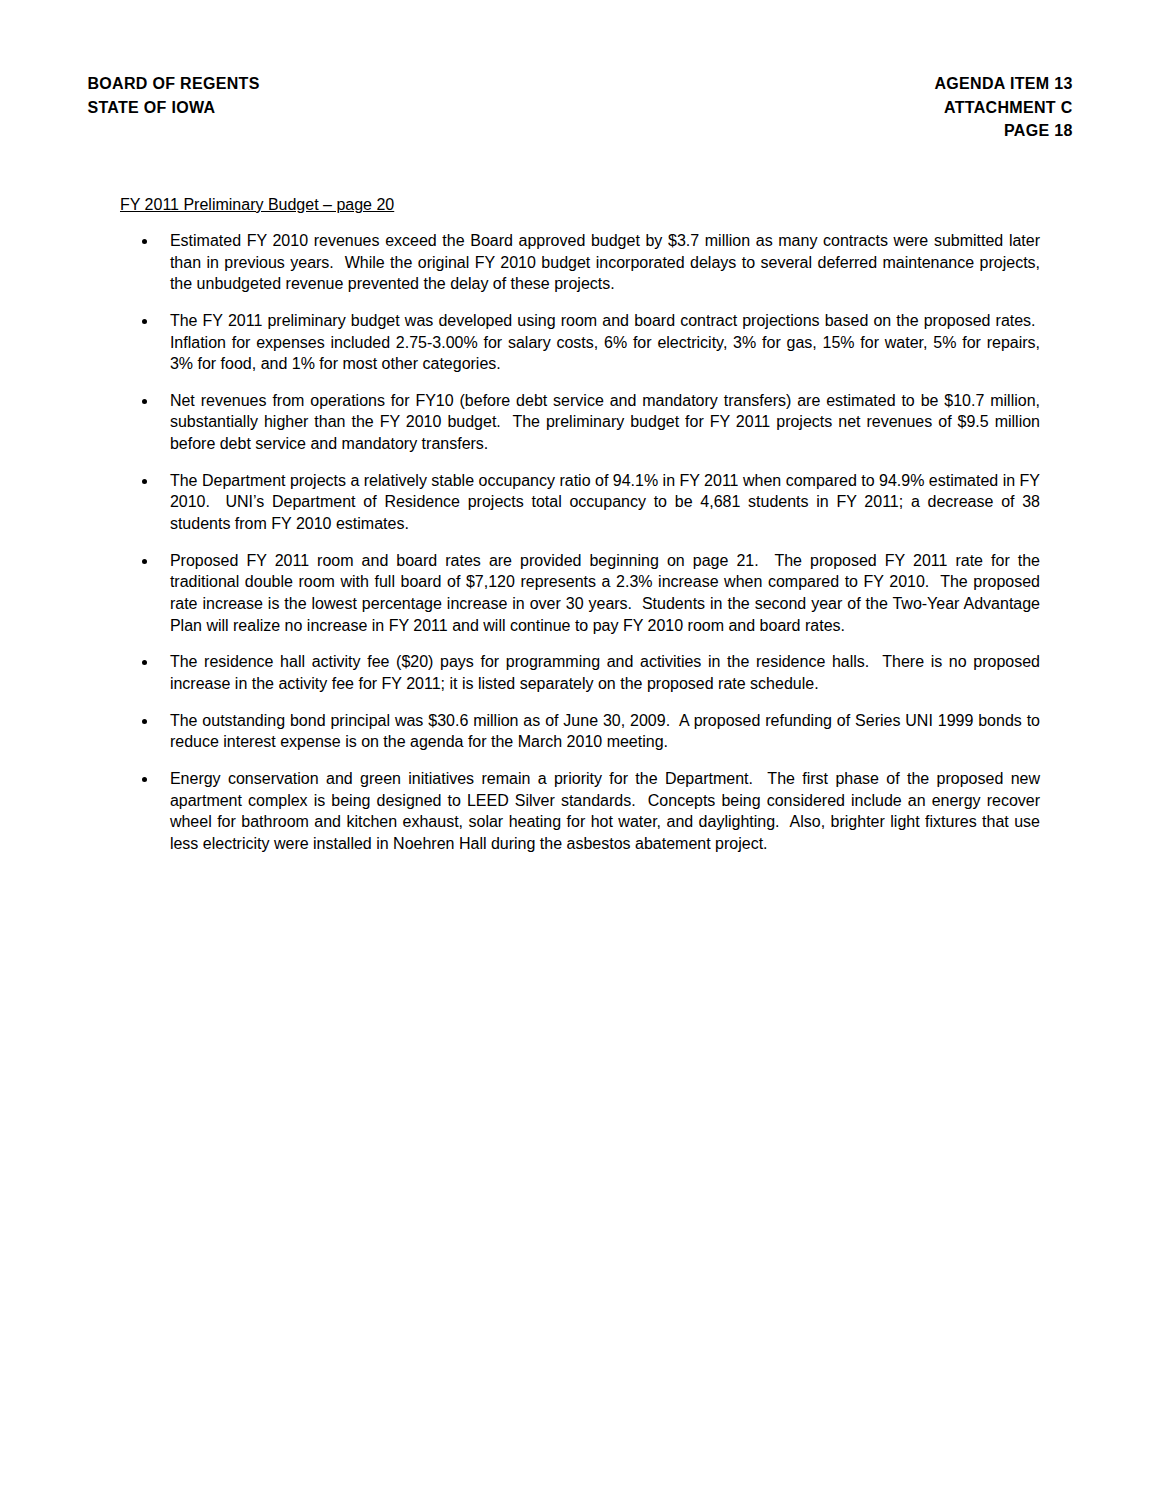| BOARD OF REGENTS | AGENDA ITEM 13 |
| STATE OF IOWA | ATTACHMENT C |
| | PAGE 18 |
FY 2011 Preliminary Budget – page 20
Estimated FY 2010 revenues exceed the Board approved budget by $3.7 million as many contracts were submitted later than in previous years. While the original FY 2010 budget incorporated delays to several deferred maintenance projects, the unbudgeted revenue prevented the delay of these projects.
The FY 2011 preliminary budget was developed using room and board contract projections based on the proposed rates. Inflation for expenses included 2.75-3.00% for salary costs, 6% for electricity, 3% for gas, 15% for water, 5% for repairs, 3% for food, and 1% for most other categories.
Net revenues from operations for FY10 (before debt service and mandatory transfers) are estimated to be $10.7 million, substantially higher than the FY 2010 budget. The preliminary budget for FY 2011 projects net revenues of $9.5 million before debt service and mandatory transfers.
The Department projects a relatively stable occupancy ratio of 94.1% in FY 2011 when compared to 94.9% estimated in FY 2010. UNI’s Department of Residence projects total occupancy to be 4,681 students in FY 2011; a decrease of 38 students from FY 2010 estimates.
Proposed FY 2011 room and board rates are provided beginning on page 21. The proposed FY 2011 rate for the traditional double room with full board of $7,120 represents a 2.3% increase when compared to FY 2010. The proposed rate increase is the lowest percentage increase in over 30 years. Students in the second year of the Two-Year Advantage Plan will realize no increase in FY 2011 and will continue to pay FY 2010 room and board rates.
The residence hall activity fee ($20) pays for programming and activities in the residence halls. There is no proposed increase in the activity fee for FY 2011; it is listed separately on the proposed rate schedule.
The outstanding bond principal was $30.6 million as of June 30, 2009. A proposed refunding of Series UNI 1999 bonds to reduce interest expense is on the agenda for the March 2010 meeting.
Energy conservation and green initiatives remain a priority for the Department. The first phase of the proposed new apartment complex is being designed to LEED Silver standards. Concepts being considered include an energy recover wheel for bathroom and kitchen exhaust, solar heating for hot water, and daylighting. Also, brighter light fixtures that use less electricity were installed in Noehren Hall during the asbestos abatement project.